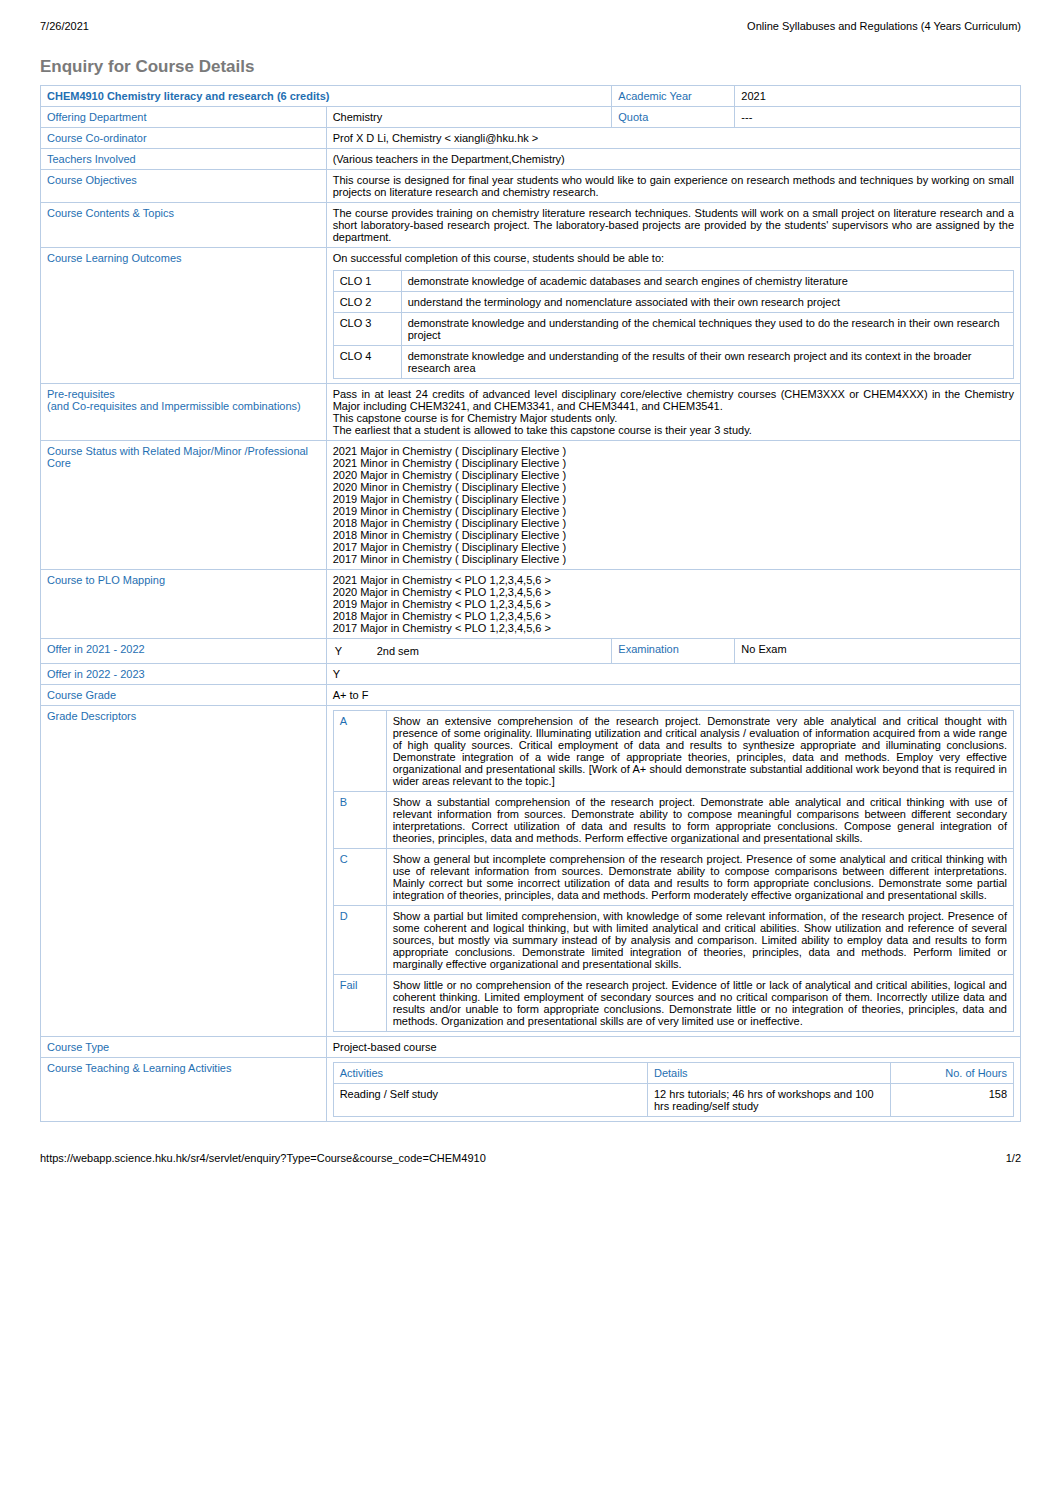7/26/2021
Online Syllabuses and Regulations (4 Years Curriculum)
Enquiry for Course Details
| CHEM4910 Chemistry literacy and research (6 credits) | Academic Year | 2021 |
| Offering Department | Chemistry | Quota | --- |
| Course Co-ordinator | Prof X D Li, Chemistry < xiangli@hku.hk > |
| Teachers Involved | (Various teachers in the Department,Chemistry) |
| Course Objectives | This course is designed for final year students who would like to gain experience on research methods and techniques by working on small projects on literature research and chemistry research. |
| Course Contents & Topics | The course provides training on chemistry literature research techniques. Students will work on a small project on literature research and a short laboratory-based research project. The laboratory-based projects are provided by the students' supervisors who are assigned by the department. |
| Course Learning Outcomes | On successful completion of this course, students should be able to: / CLO 1 / demonstrate knowledge of academic databases and search engines of chemistry literature / / CLO 2 / understand the terminology and nomenclature associated with their own research project / / CLO 3 / demonstrate knowledge and understanding of the chemical techniques they used to do the research in their own research project / / CLO 4 / demonstrate knowledge and understanding of the results of their own research project and its context in the broader research area / |
| Pre-requisites (and Co-requisites and Impermissible combinations) | Pass in at least 24 credits of advanced level disciplinary core/elective chemistry courses (CHEM3XXX or CHEM4XXX) in the Chemistry Major including CHEM3241, and CHEM3341, and CHEM3441, and CHEM3541. This capstone course is for Chemistry Major students only. The earliest that a student is allowed to take this capstone course is their year 3 study. |
| Course Status with Related Major/Minor /Professional Core | 2021 Major in Chemistry ( Disciplinary Elective ) 2021 Minor in Chemistry ( Disciplinary Elective ) 2020 Major in Chemistry ( Disciplinary Elective ) 2020 Minor in Chemistry ( Disciplinary Elective ) 2019 Major in Chemistry ( Disciplinary Elective ) 2019 Minor in Chemistry ( Disciplinary Elective ) 2018 Major in Chemistry ( Disciplinary Elective ) 2018 Minor in Chemistry ( Disciplinary Elective ) 2017 Major in Chemistry ( Disciplinary Elective ) 2017 Minor in Chemistry ( Disciplinary Elective ) |
| Course to PLO Mapping | 2021 Major in Chemistry < PLO 1,2,3,4,5,6 > 2020 Major in Chemistry < PLO 1,2,3,4,5,6 > 2019 Major in Chemistry < PLO 1,2,3,4,5,6 > 2018 Major in Chemistry < PLO 1,2,3,4,5,6 > 2017 Major in Chemistry < PLO 1,2,3,4,5,6 > |
| Offer in 2021 - 2022 | / Y / 2nd sem / | Examination | No Exam |
| Offer in 2022 - 2023 | Y |
| Course Grade | A+ to F |
| Grade Descriptors | / A / Show an extensive comprehension of the research project. Demonstrate very able analytical and critical thought with presence of some originality. Illuminating utilization and critical analysis / evaluation of information acquired from a wide range of high quality sources. Critical employment of data and results to synthesize appropriate and illuminating conclusions. Demonstrate integration of a wide range of appropriate theories, principles, data and methods. Employ very effective organizational and presentational skills. [Work of A+ should demonstrate substantial additional work beyond that is required in wider areas relevant to the topic.] / / B / Show a substantial comprehension of the research project. Demonstrate able analytical and critical thinking with use of relevant information from sources. Demonstrate ability to compose meaningful comparisons between different secondary interpretations. Correct utilization of data and results to form appropriate conclusions. Compose general integration of theories, principles, data and methods. Perform effective organizational and presentational skills. / / C / Show a general but incomplete comprehension of the research project. Presence of some analytical and critical thinking with use of relevant information from sources. Demonstrate ability to compose comparisons between different interpretations. Mainly correct but some incorrect utilization of data and results to form appropriate conclusions. Demonstrate some partial integration of theories, principles, data and methods. Perform moderately effective organizational and presentational skills. / / D / Show a partial but limited comprehension, with knowledge of some relevant information, of the research project. Presence of some coherent and logical thinking, but with limited analytical and critical abilities. Show utilization and reference of several sources, but mostly via summary instead of by analysis and comparison. Limited ability to employ data and results to form appropriate conclusions. Demonstrate limited integration of theories, principles, data and methods. Perform limited or marginally effective organizational and presentational skills. / / Fail / Show little or no comprehension of the research project. Evidence of little or lack of analytical and critical abilities, logical and coherent thinking. Limited employment of secondary sources and no critical comparison of them. Incorrectly utilize data and results and/or unable to form appropriate conclusions. Demonstrate little or no integration of theories, principles, data and methods. Organization and presentational skills are of very limited use or ineffective. / |
| Course Type | Project-based course |
| Course Teaching & Learning Activities | / Activities / Details / No. of Hours / / Reading / Self study / 12 hrs tutorials; 46 hrs of workshops and 100 hrs reading/self study / 158 / |
https://webapp.science.hku.hk/sr4/servlet/enquiry?Type=Course&course_code=CHEM4910
1/2